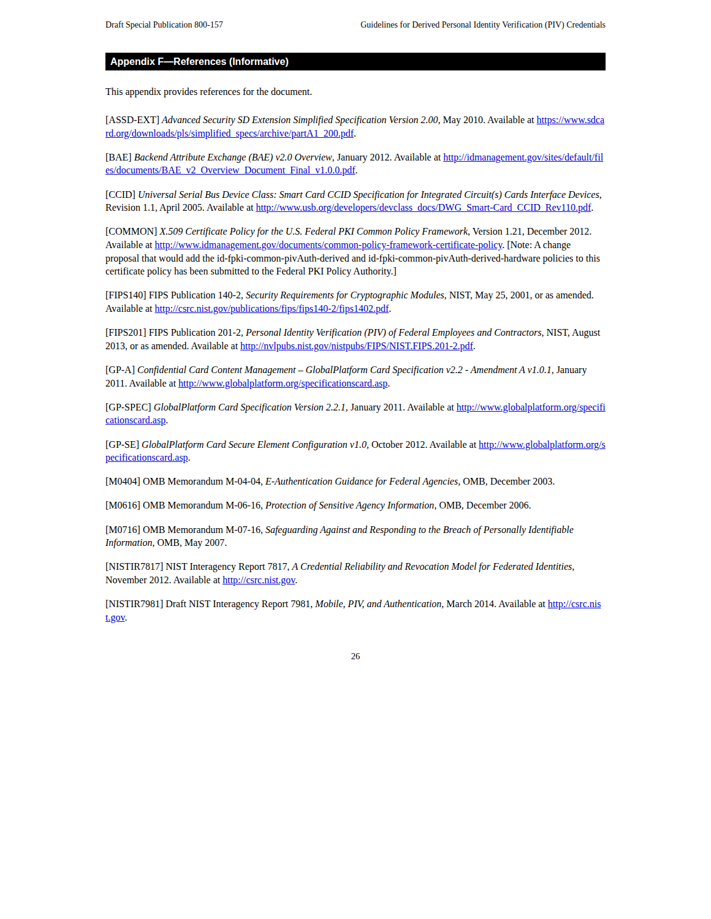Draft Special Publication 800-157
Guidelines for Derived Personal Identity Verification (PIV) Credentials
Appendix F—References (Informative)
This appendix provides references for the document.
[ASSD-EXT] Advanced Security SD Extension Simplified Specification Version 2.00, May 2010. Available at https://www.sdcard.org/downloads/pls/simplified_specs/archive/partA1_200.pdf.
[BAE] Backend Attribute Exchange (BAE) v2.0 Overview, January 2012. Available at http://idmanagement.gov/sites/default/files/documents/BAE_v2_Overview_Document_Final_v1.0.0.pdf.
[CCID] Universal Serial Bus Device Class: Smart Card CCID Specification for Integrated Circuit(s) Cards Interface Devices, Revision 1.1, April 2005. Available at http://www.usb.org/developers/devclass_docs/DWG_Smart-Card_CCID_Rev110.pdf.
[COMMON] X.509 Certificate Policy for the U.S. Federal PKI Common Policy Framework, Version 1.21, December 2012. Available at http://www.idmanagement.gov/documents/common-policy-framework-certificate-policy. [Note: A change proposal that would add the id-fpki-common-pivAuth-derived and id-fpki-common-pivAuth-derived-hardware policies to this certificate policy has been submitted to the Federal PKI Policy Authority.]
[FIPS140] FIPS Publication 140-2, Security Requirements for Cryptographic Modules, NIST, May 25, 2001, or as amended. Available at http://csrc.nist.gov/publications/fips/fips140-2/fips1402.pdf.
[FIPS201] FIPS Publication 201-2, Personal Identity Verification (PIV) of Federal Employees and Contractors, NIST, August 2013, or as amended. Available at http://nvlpubs.nist.gov/nistpubs/FIPS/NIST.FIPS.201-2.pdf.
[GP-A] Confidential Card Content Management – GlobalPlatform Card Specification v2.2 - Amendment A v1.0.1, January 2011. Available at http://www.globalplatform.org/specificationscard.asp.
[GP-SPEC] GlobalPlatform Card Specification Version 2.2.1, January 2011. Available at http://www.globalplatform.org/specificationscard.asp.
[GP-SE] GlobalPlatform Card Secure Element Configuration v1.0, October 2012. Available at http://www.globalplatform.org/specificationscard.asp.
[M0404] OMB Memorandum M-04-04, E-Authentication Guidance for Federal Agencies, OMB, December 2003.
[M0616] OMB Memorandum M-06-16, Protection of Sensitive Agency Information, OMB, December 2006.
[M0716] OMB Memorandum M-07-16, Safeguarding Against and Responding to the Breach of Personally Identifiable Information, OMB, May 2007.
[NISTIR7817] NIST Interagency Report 7817, A Credential Reliability and Revocation Model for Federated Identities, November 2012. Available at http://csrc.nist.gov.
[NISTIR7981] Draft NIST Interagency Report 7981, Mobile, PIV, and Authentication, March 2014. Available at http://csrc.nist.gov.
26